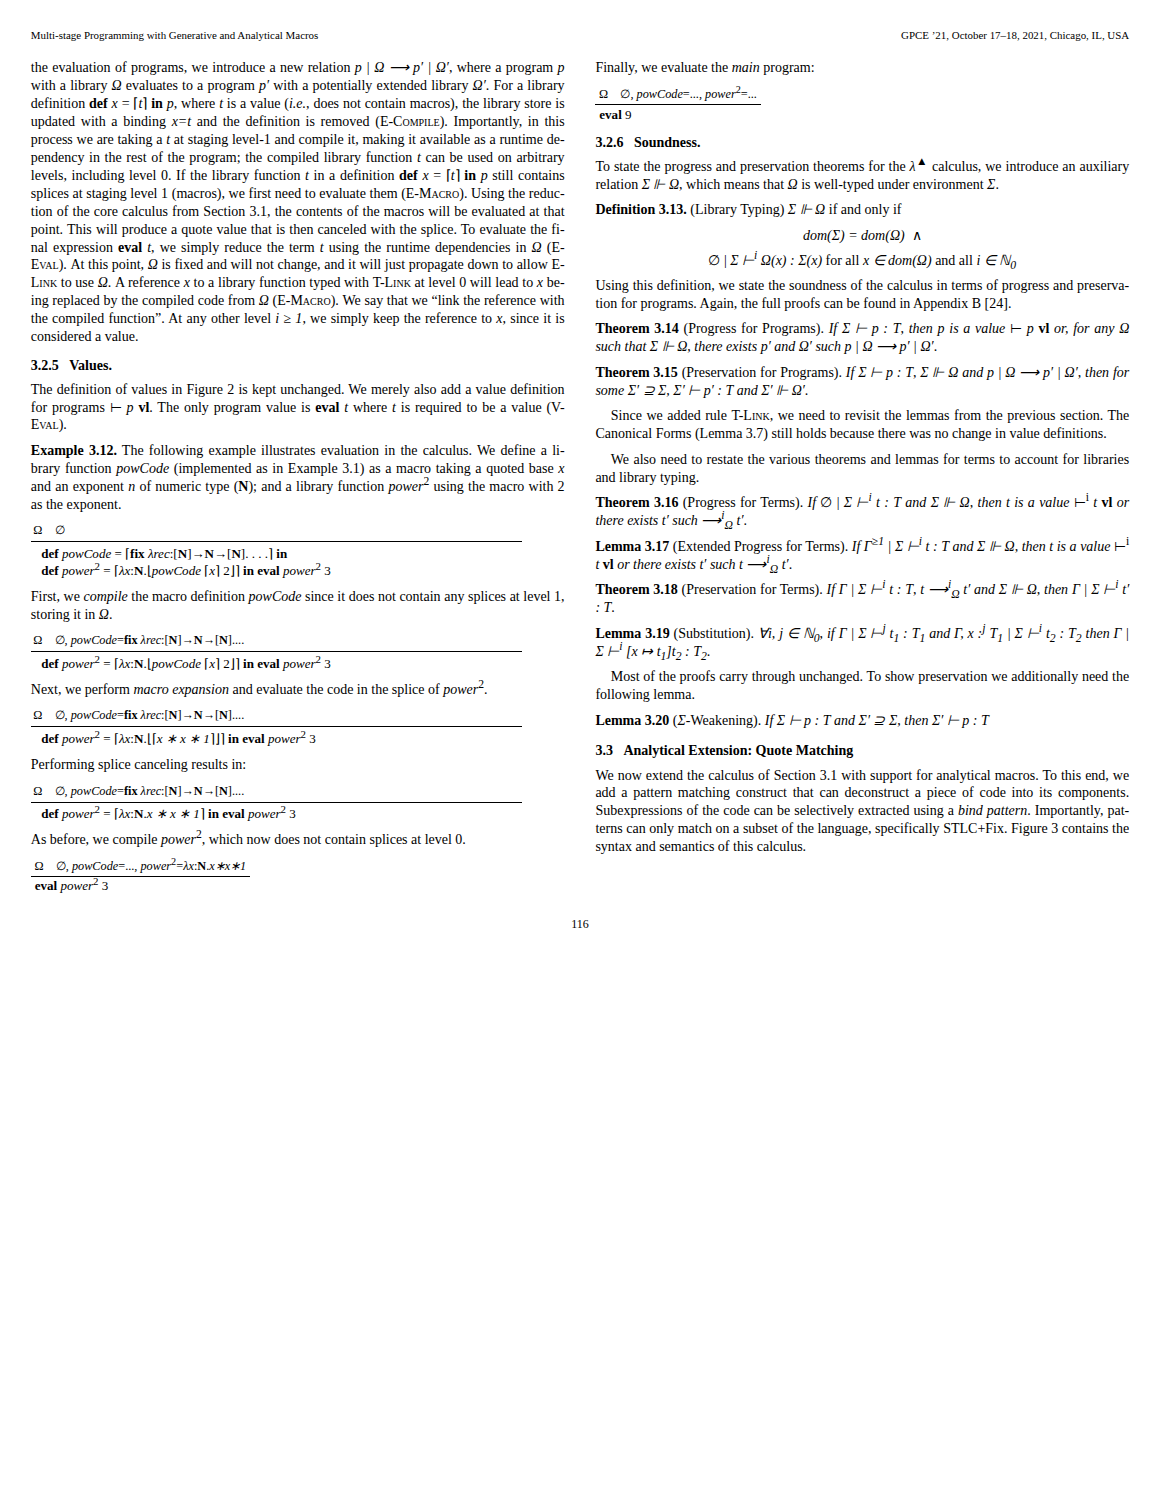Multi-stage Programming with Generative and Analytical Macros
GPCE ’21, October 17–18, 2021, Chicago, IL, USA
the evaluation of programs, we introduce a new relation p | Ω ⟶ p′ | Ω′, where a program p with a library Ω evaluates to a program p′ with a potentially extended library Ω′. For a library definition def x = ⌈t⌉ in p, where t is a value (i.e., does not contain macros), the library store is updated with a binding x=t and the definition is removed (E-Compile). Importantly, in this process we are taking a t at staging level-1 and compile it, making it available as a runtime dependency in the rest of the program; the compiled library function t can be used on arbitrary levels, including level 0. If the library function t in a definition def x = ⌈t⌉ in p still contains splices at staging level 1 (macros), we first need to evaluate them (E-Macro). Using the reduction of the core calculus from Section 3.1, the contents of the macros will be evaluated at that point. This will produce a quote value that is then canceled with the splice. To evaluate the final expression eval t, we simply reduce the term t using the runtime dependencies in Ω (E-Eval). At this point, Ω is fixed and will not change, and it will just propagate down to allow E-Link to use Ω. A reference x to a library function typed with T-Link at level 0 will lead to x being replaced by the compiled code from Ω (E-Macro). We say that we “link the reference with the compiled function”. At any other level i ≥ 1, we simply keep the reference to x, since it is considered a value.
3.2.5 Values.
The definition of values in Figure 2 is kept unchanged. We merely also add a value definition for programs ⊢ p vl. The only program value is eval t where t is required to be a value (V-Eval).
Example 3.12. The following example illustrates evaluation in the calculus. We define a library function powCode (implemented as in Example 3.1) as a macro taking a quoted base x and an exponent n of numeric type (N); and a library function power2 using the macro with 2 as the exponent.
Ω ∅
def powCode = ⌈fix λrec:[N]→N→[N]. . . .⌉ in def power2 = ⌈λx:N.⌊powCode ⌈x⌉ 2⌋⌉ in eval power2 3
First, we compile the macro definition powCode since it does not contain any splices at level 1, storing it in Ω.
Ω ∅, powCode=fix λrec:[N]→N→[N]....
def power2 = ⌈λx:N.⌊powCode ⌈x⌉ 2⌋⌉ in eval power2 3
Next, we perform macro expansion and evaluate the code in the splice of power2.
Ω ∅, powCode=fix λrec:[N]→N→[N]....
def power2 = ⌈λx:N.⌊⌈x ∗ x ∗ 1⌉⌋⌉ in eval power2 3
Performing splice canceling results in:
Ω ∅, powCode=fix λrec:[N]→N→[N]....
def power2 = ⌈λx:N.x ∗ x ∗ 1⌉ in eval power2 3
As before, we compile power2, which now does not contain splices at level 0.
Ω ∅, powCode=..., power2=λx:N.x∗x∗1 eval power2 3
Finally, we evaluate the main program:
Ω ∅, powCode=..., power2=... eval 9
3.2.6 Soundness.
To state the progress and preservation theorems for the λ▲ calculus, we introduce an auxiliary relation Σ ⊩ Ω, which means that Ω is well-typed under environment Σ.
Definition 3.13. (Library Typing) Σ ⊩ Ω if and only if
dom(Σ) = dom(Ω) ∧
∅ | Σ ⊢i Ω(x) : Σ(x) for all x ∈ dom(Ω) and all i ∈ ℕ0
Using this definition, we state the soundness of the calculus in terms of progress and preservation for programs. Again, the full proofs can be found in Appendix B [24].
Theorem 3.14 (Progress for Programs). If Σ ⊢ p : T, then p is a value ⊢ p vl or, for any Ω such that Σ ⊩ Ω, there exists p′ and Ω′ such p | Ω ⟶ p′ | Ω′.
Theorem 3.15 (Preservation for Programs). If Σ ⊢ p : T, Σ ⊩ Ω and p | Ω ⟶ p′ | Ω′, then for some Σ′ ⊇ Σ, Σ′ ⊢ p′ : T and Σ′ ⊩ Ω′.
Since we added rule T-Link, we need to revisit the lemmas from the previous section. The Canonical Forms (Lemma 3.7) still holds because there was no change in value definitions.
We also need to restate the various theorems and lemmas for terms to account for libraries and library typing.
Theorem 3.16 (Progress for Terms). If ∅ | Σ ⊢i t : T and Σ ⊩ Ω, then t is a value ⊢i t vl or there exists t′ such ⟶iΩ t′.
Lemma 3.17 (Extended Progress for Terms). If Γ≥1 | Σ ⊢i t : T and Σ ⊩ Ω, then t is a value ⊢i t vl or there exists t′ such t ⟶iΩ t′.
Theorem 3.18 (Preservation for Terms). If Γ | Σ ⊢i t : T, t ⟶iΩ t′ and Σ ⊩ Ω, then Γ | Σ ⊢i t′ : T.
Lemma 3.19 (Substitution). ∀i, j ∈ ℕ0, if Γ | Σ ⊢j t1 : T1 and Γ, x :j T1 | Σ ⊢i t2 : T2 then Γ | Σ ⊢i [x ↦ t1]t2 : T2.
Most of the proofs carry through unchanged. To show preservation we additionally need the following lemma.
Lemma 3.20 (Σ-Weakening). If Σ ⊢ p : T and Σ′ ⊇ Σ, then Σ′ ⊢ p : T
3.3 Analytical Extension: Quote Matching
We now extend the calculus of Section 3.1 with support for analytical macros. To this end, we add a pattern matching construct that can deconstruct a piece of code into its components. Subexpressions of the code can be selectively extracted using a bind pattern. Importantly, patterns can only match on a subset of the language, specifically STLC+Fix. Figure 3 contains the syntax and semantics of this calculus.
116